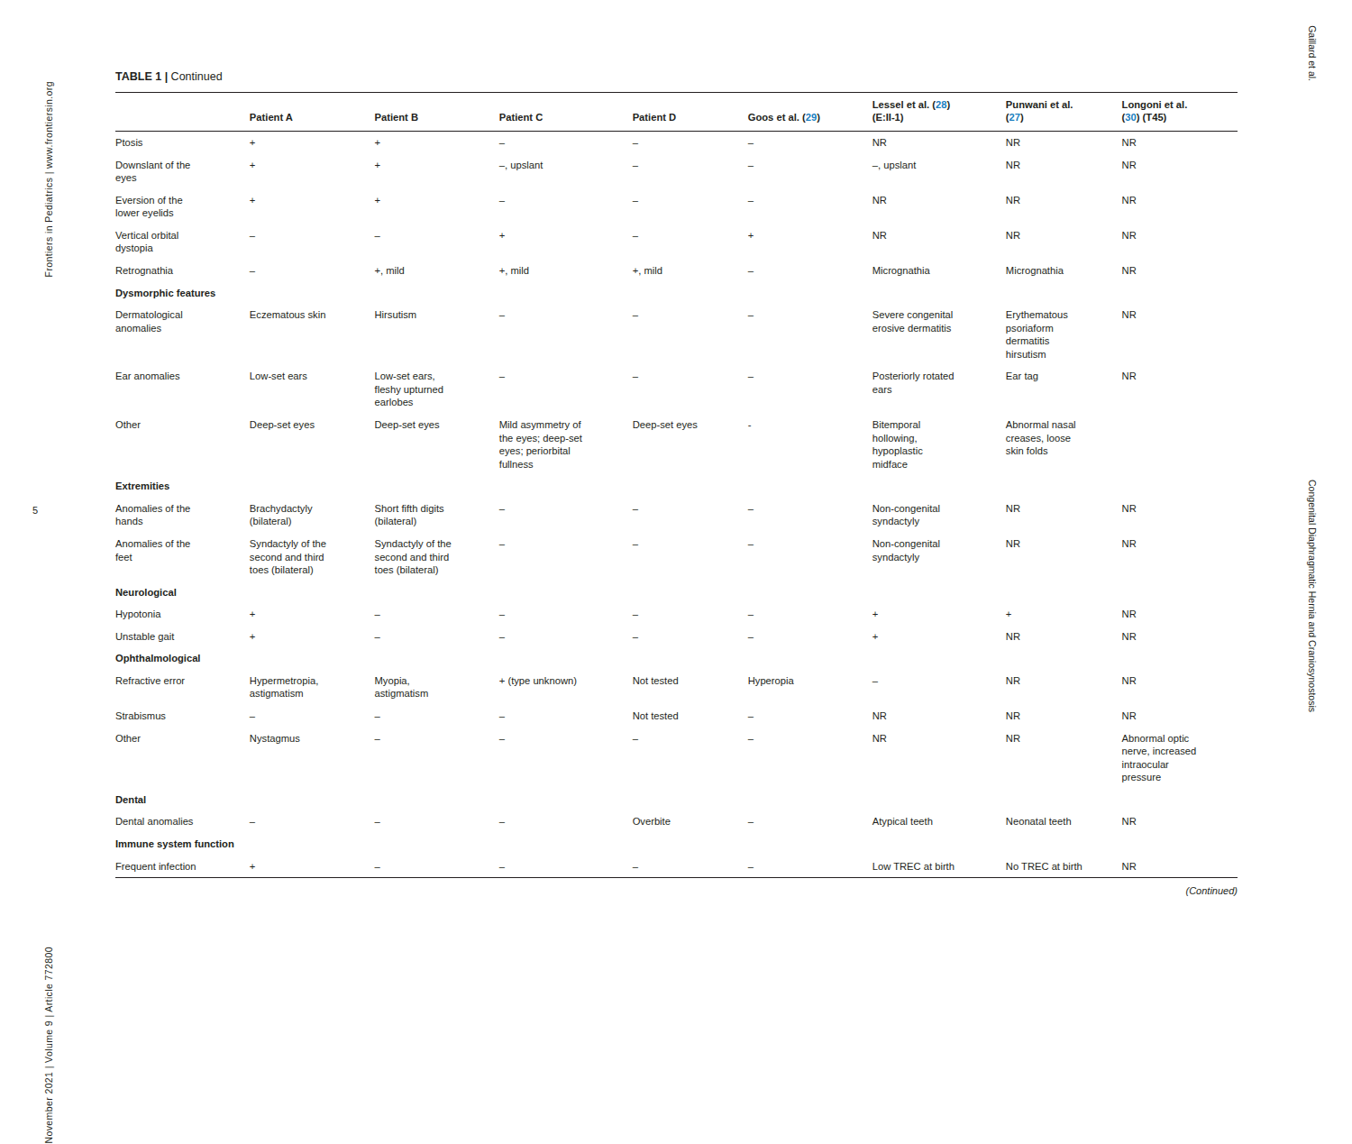Frontiers in Pediatrics | www.frontiersin.org
November 2021 | Volume 9 | Article 772800
5
Gaillard et al.
Congenital Diaphragmatic Hernia and Craniosynostosis
TABLE 1 | Continued
| | Patient A | Patient B | Patient C | Patient D | Goos et al. ( 29 ) | Lessel et al. ( 28 ) (E:II-1) | Punwani et al. ( 27 ) | Longoni et al. ( 30 ) (T45) |
| --- | --- | --- | --- | --- | --- | --- | --- | --- |
| Ptosis | + | + | – | – | – | NR | NR | NR |
| Downslant of the eyes | + | + | –, upslant | – | – | –, upslant | NR | NR |
| Eversion of the lower eyelids | + | + | – | – | – | NR | NR | NR |
| Vertical orbital dystopia | – | – | + | – | + | NR | NR | NR |
| Retrognathia | – | +, mild | +, mild | +, mild | – | Micrognathia | Micrognathia | NR |
| Dysmorphic features | | | | | | | | |
| Dermatological anomalies | Eczematous skin | Hirsutism | – | – | – | Severe congenital erosive dermatitis | Erythematous psoriaform dermatitis hirsutism | NR |
| Ear anomalies | Low-set ears | Low-set ears, fleshy upturned earlobes | – | – | – | Posteriorly rotated ears | Ear tag | NR |
| Other | Deep-set eyes | Deep-set eyes | Mild asymmetry of the eyes; deep-set eyes; periorbital fullness | Deep-set eyes | - | Bitemporal hollowing, hypoplastic midface | Abnormal nasal creases, loose skin folds | |
| Extremities | | | | | | | | |
| Anomalies of the hands | Brachydactyly (bilateral) | Short fifth digits (bilateral) | – | – | – | Non-congenital syndactyly | NR | NR |
| Anomalies of the feet | Syndactyly of the second and third toes (bilateral) | Syndactyly of the second and third toes (bilateral) | – | – | – | Non-congenital syndactyly | NR | NR |
| Neurological | | | | | | | | |
| Hypotonia | + | – | – | – | – | + | + | NR |
| Unstable gait | + | – | – | – | – | + | NR | NR |
| Ophthalmological | | | | | | | | |
| Refractive error | Hypermetropia, astigmatism | Myopia, astigmatism | + (type unknown) | Not tested | Hyperopia | – | NR | NR |
| Strabismus | – | – | – | Not tested | – | NR | NR | NR |
| Other | Nystagmus | – | – | – | – | NR | NR | Abnormal optic nerve, increased intraocular pressure |
| Dental | | | | | | | | |
| Dental anomalies | – | – | – | Overbite | – | Atypical teeth | Neonatal teeth | NR |
| Immune system function | | | | | | | | |
| Frequent infection | + | – | – | – | – | Low TREC at birth | No TREC at birth | NR |
(Continued)